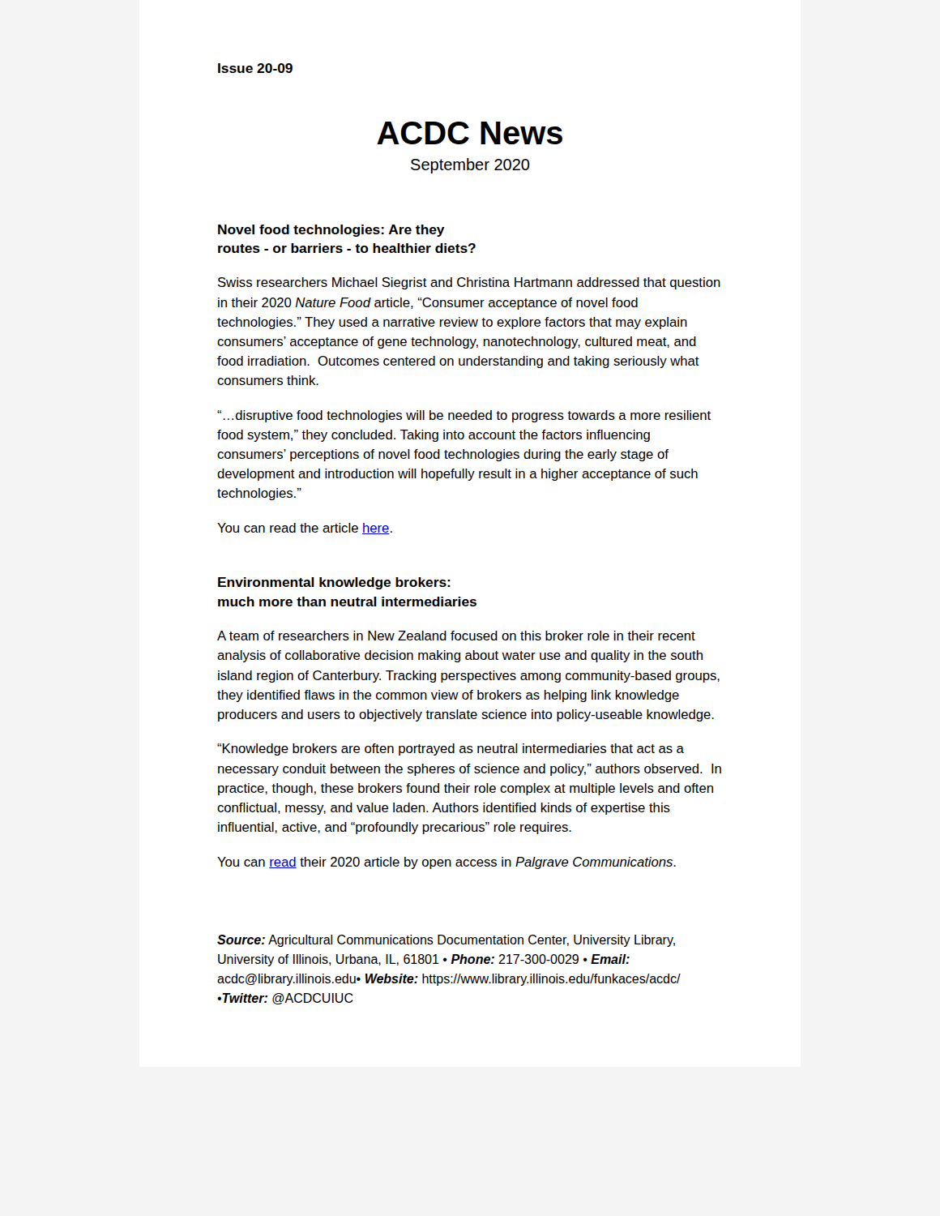Issue 20-09
ACDC News
September 2020
Novel food technologies: Are they
routes - or barriers - to healthier diets?
Swiss researchers Michael Siegrist and Christina Hartmann addressed that question in their 2020 Nature Food article, “Consumer acceptance of novel food technologies.” They used a narrative review to explore factors that may explain consumers’ acceptance of gene technology, nanotechnology, cultured meat, and food irradiation. Outcomes centered on understanding and taking seriously what consumers think.
“…disruptive food technologies will be needed to progress towards a more resilient food system,” they concluded. Taking into account the factors influencing consumers’ perceptions of novel food technologies during the early stage of development and introduction will hopefully result in a higher acceptance of such technologies.”
You can read the article here.
Environmental knowledge brokers:
much more than neutral intermediaries
A team of researchers in New Zealand focused on this broker role in their recent analysis of collaborative decision making about water use and quality in the south island region of Canterbury. Tracking perspectives among community-based groups, they identified flaws in the common view of brokers as helping link knowledge producers and users to objectively translate science into policy-useable knowledge.
“Knowledge brokers are often portrayed as neutral intermediaries that act as a necessary conduit between the spheres of science and policy,” authors observed. In practice, though, these brokers found their role complex at multiple levels and often conflictual, messy, and value laden. Authors identified kinds of expertise this influential, active, and “profoundly precarious” role requires.
You can read their 2020 article by open access in Palgrave Communications.
Source: Agricultural Communications Documentation Center, University Library, University of Illinois, Urbana, IL, 61801 • Phone: 217-300-0029 • Email: acdc@library.illinois.edu• Website: https://www.library.illinois.edu/funkaces/acdc/ •Twitter: @ACDCUIUC